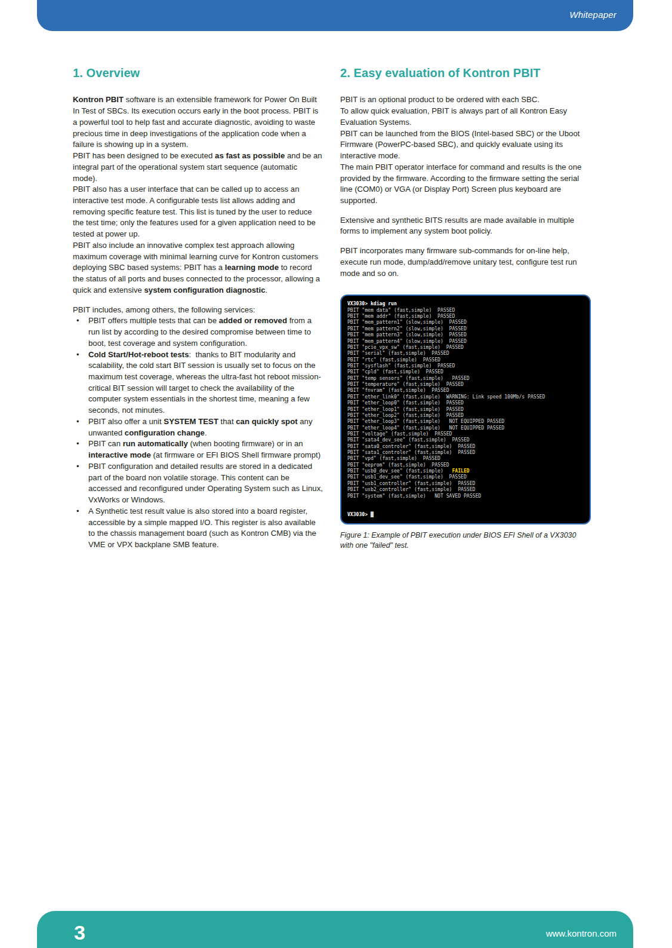Whitepaper
1. Overview
Kontron PBIT software is an extensible framework for Power On Built In Test of SBCs. Its execution occurs early in the boot process. PBIT is a powerful tool to help fast and accurate diagnostic, avoiding to waste precious time in deep investigations of the application code when a failure is showing up in a system.
PBIT has been designed to be executed as fast as possible and be an integral part of the operational system start sequence (automatic mode).
PBIT also has a user interface that can be called up to access an interactive test mode. A configurable tests list allows adding and removing specific feature test. This list is tuned by the user to reduce the test time; only the features used for a given application need to be tested at power up.
PBIT also include an innovative complex test approach allowing maximum coverage with minimal learning curve for Kontron customers deploying SBC based systems: PBIT has a learning mode to record the status of all ports and buses connected to the processor, allowing a quick and extensive system configuration diagnostic.
PBIT includes, among others, the following services:
PBIT offers multiple tests that can be added or removed from a run list by according to the desired compromise between time to boot, test coverage and system configuration.
Cold Start/Hot-reboot tests: thanks to BIT modularity and scalability, the cold start BIT session is usually set to focus on the maximum test coverage, whereas the ultra-fast hot reboot mission-critical BIT session will target to check the availability of the computer system essentials in the shortest time, meaning a few seconds, not minutes.
PBIT also offer a unit SYSTEM TEST that can quickly spot any unwanted configuration change.
PBIT can run automatically (when booting firmware) or in an interactive mode (at firmware or EFI BIOS Shell firmware prompt)
PBIT configuration and detailed results are stored in a dedicated part of the board non volatile storage. This content can be accessed and reconfigured under Operating System such as Linux, VxWorks or Windows.
A Synthetic test result value is also stored into a board register, accessible by a simple mapped I/O. This register is also available to the chassis management board (such as Kontron CMB) via the VME or VPX backplane SMB feature.
2. Easy evaluation of Kontron PBIT
PBIT is an optional product to be ordered with each SBC.
To allow quick evaluation, PBIT is always part of all Kontron Easy Evaluation Systems.
PBIT can be launched from the BIOS (Intel-based SBC) or the Uboot Firmware (PowerPC-based SBC), and quickly evaluate using its interactive mode.
The main PBIT operator interface for command and results is the one provided by the firmware. According to the firmware setting the serial line (COM0) or VGA (or Display Port) Screen plus keyboard are supported.
Extensive and synthetic BITS results are made available in multiple forms to implement any system boot policiy.
PBIT incorporates many firmware sub-commands for on-line help, execute run mode, dump/add/remove unitary test, configure test run mode and so on.
VX3030> kdiag run
PBIT "mem data" (fast,simple)  PASSED
PBIT "mem addr" (fast,simple)  PASSED
PBIT "mem_pattern1" (slow,simple)  PASSED
PBIT "mem pattern2" (slow,simple)  PASSED
PBIT "mem pattern3" (slow,simple)  PASSED
PBIT "mem_pattern4" (slow,simple)  PASSED
PBIT "pcie_vpx_sw" (fast,simple)  PASSED
PBIT "serial" (fast,simple)  PASSED
PBIT "rtc" (fast,simple)  PASSED
PBIT "sysflash" (fast,simple)  PASSED
PBIT "cpld" (fast,simple)  PASSED
PBIT "temp sensors" (fast,simple)   PASSED
PBIT "temperature" (fast,simple)  PASSED
PBIT "fnvram" (fast,simple)  PASSED
PBIT "ether_link0" (fast,simple)  WARNING: Link speed 100Mb/s PASSED
PBIT "ether_loop0" (fast,simple)  PASSED
PBIT "ether_loop1" (fast,simple)  PASSED
PBIT "ether_loop2" (fast,simple)  PASSED
PBIT "ether_loop3" (fast,simple)   NOT EQUIPPED PASSED
PBIT "ether_loop4" (fast,simple)   NOT EQUIPPED PASSED
PBIT "voltage" (fast,simple)  PASSED
PBIT "sata4_dev_see" (fast,simple)  PASSED
PBIT "sata0_controler" (fast,simple)  PASSED
PBIT "sata1_controler" (fast,simple)  PASSED
PBIT "vpd" (fast,simple)  PASSED
PBIT "eeprom" (fast,simple)  PASSED
PBIT "usb0_dev_see" (fast,simple)   FAILED
PBIT "usb1_dev_see" (fast,simple)  PASSED
PBIT "usb1_controller" (fast,simple)  PASSED
PBIT "usb2_controller" (fast,simple)  PASSED
PBIT "system" (fast,simple)   NOT SAVED PASSED


VX3030> █
Figure 1: Example of PBIT execution under BIOS EFI Shell of a VX3030 with one "failed" test.
3
www.kontron.com